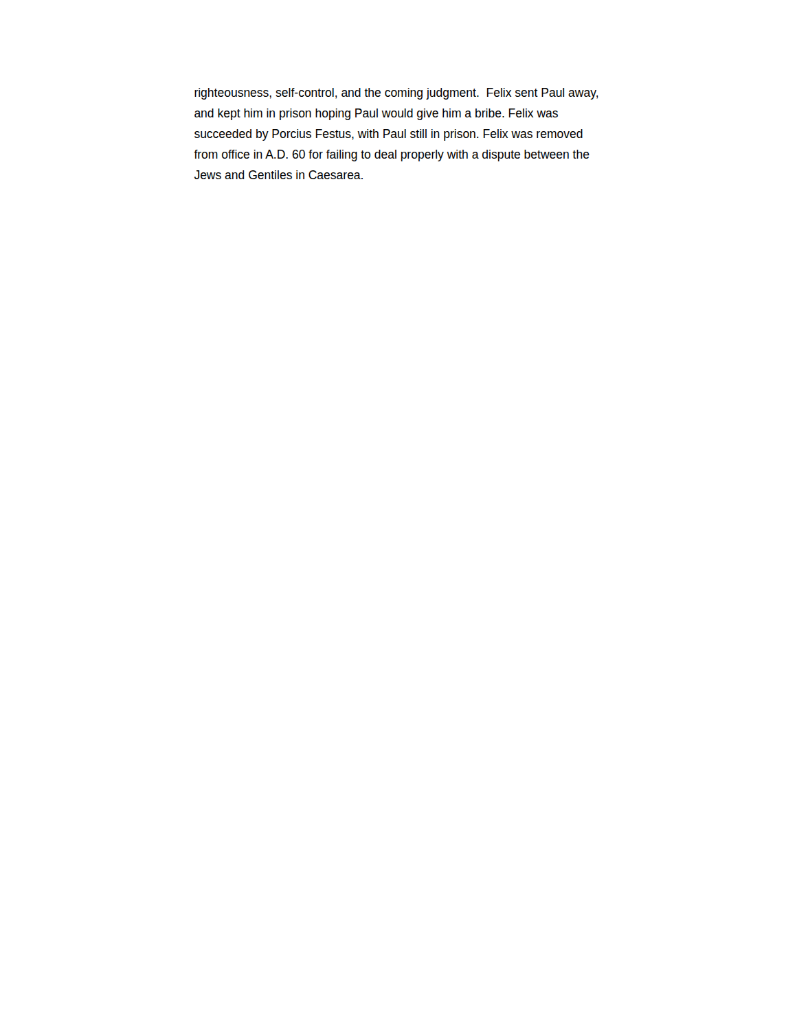righteousness, self-control, and the coming judgment. Felix sent Paul away, and kept him in prison hoping Paul would give him a bribe. Felix was succeeded by Porcius Festus, with Paul still in prison. Felix was removed from office in A.D. 60 for failing to deal properly with a dispute between the Jews and Gentiles in Caesarea.